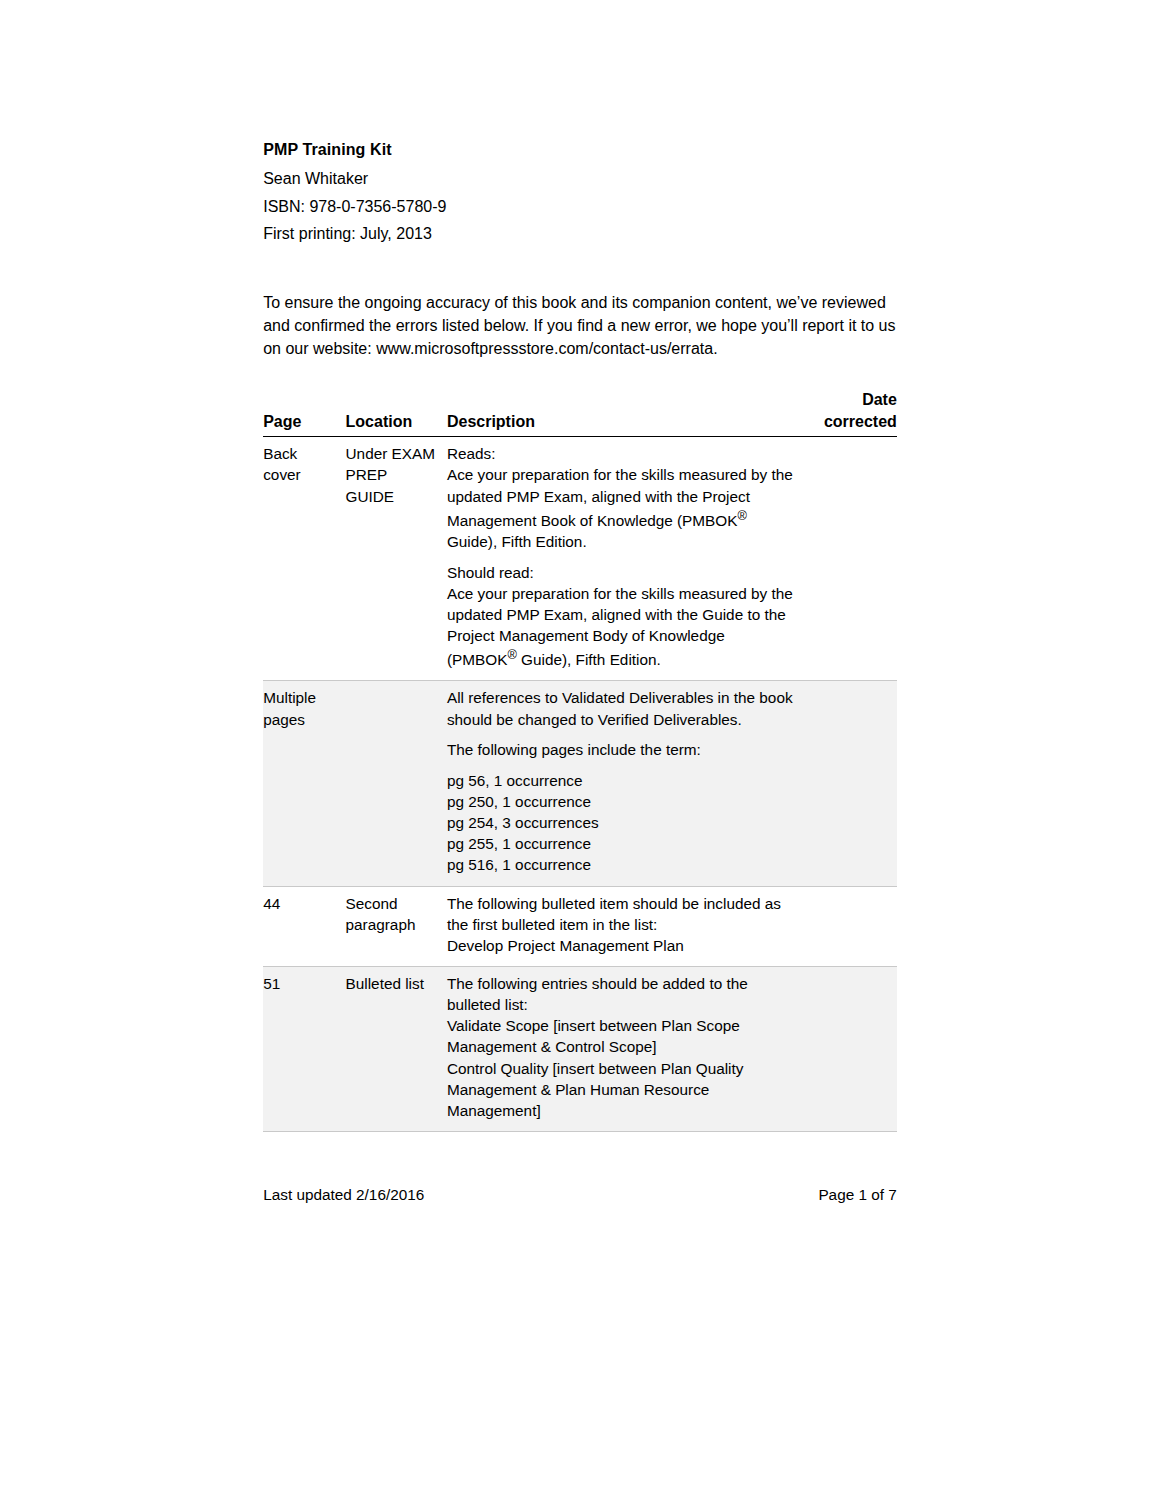PMP Training Kit
Sean Whitaker
ISBN: 978-0-7356-5780-9
First printing: July, 2013
To ensure the ongoing accuracy of this book and its companion content, we’ve reviewed and confirmed the errors listed below. If you find a new error, we hope you’ll report it to us on our website: www.microsoftpressstore.com/contact-us/errata.
| Page | Location | Description | Date corrected |
| --- | --- | --- | --- |
| Back cover | Under EXAM PREP GUIDE | Reads: Ace your preparation for the skills measured by the updated PMP Exam, aligned with the Project Management Book of Knowledge (PMBOK ® Guide), Fifth Edition. Should read: Ace your preparation for the skills measured by the updated PMP Exam, aligned with the Guide to the Project Management Body of Knowledge (PMBOK ® Guide), Fifth Edition. | |
| Multiple pages | | All references to Validated Deliverables in the book should be changed to Verified Deliverables. The following pages include the term: pg 56, 1 occurrence pg 250, 1 occurrence pg 254, 3 occurrences pg 255, 1 occurrence pg 516, 1 occurrence | |
| 44 | Second paragraph | The following bulleted item should be included as the first bulleted item in the list: Develop Project Management Plan | |
| 51 | Bulleted list | The following entries should be added to the bulleted list: Validate Scope [insert between Plan Scope Management & Control Scope] Control Quality [insert between Plan Quality Management & Plan Human Resource Management] | |
Last updated 2/16/2016 Page 1 of 7